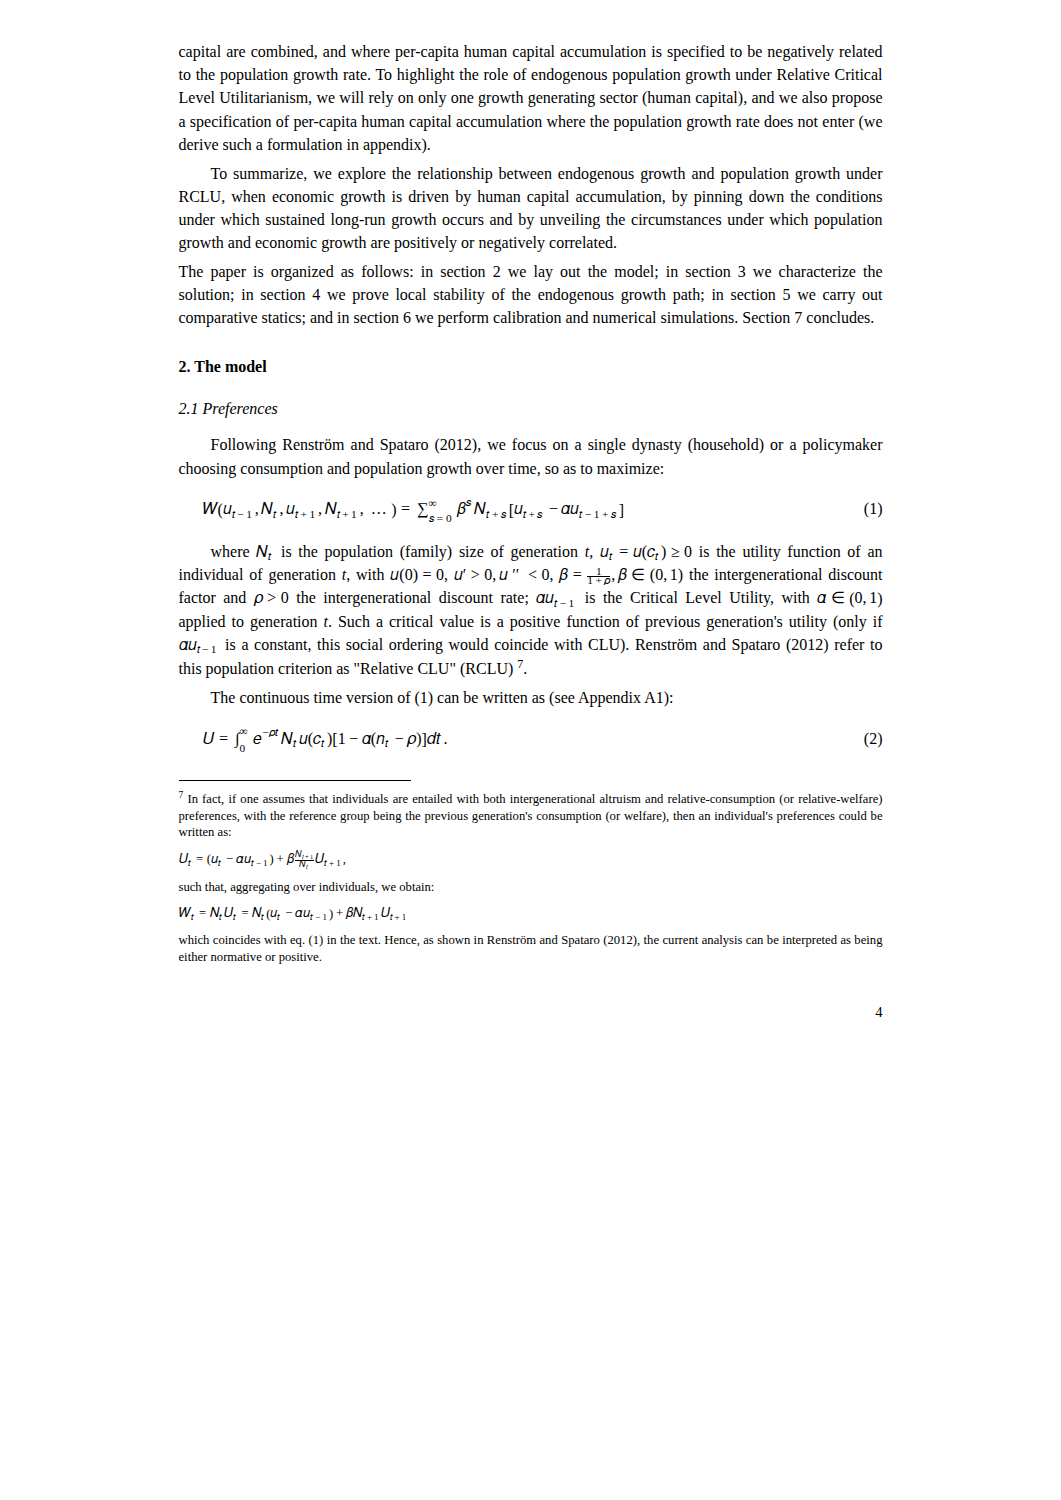capital are combined, and where per-capita human capital accumulation is specified to be negatively related to the population growth rate. To highlight the role of endogenous population growth under Relative Critical Level Utilitarianism, we will rely on only one growth generating sector (human capital), and we also propose a specification of per-capita human capital accumulation where the population growth rate does not enter (we derive such a formulation in appendix).
To summarize, we explore the relationship between endogenous growth and population growth under RCLU, when economic growth is driven by human capital accumulation, by pinning down the conditions under which sustained long-run growth occurs and by unveiling the circumstances under which population growth and economic growth are positively or negatively correlated.
The paper is organized as follows: in section 2 we lay out the model; in section 3 we characterize the solution; in section 4 we prove local stability of the endogenous growth path; in section 5 we carry out comparative statics; and in section 6 we perform calibration and numerical simulations. Section 7 concludes.
2. The model
2.1 Preferences
Following Renström and Spataro (2012), we focus on a single dynasty (household) or a policymaker choosing consumption and population growth over time, so as to maximize:
W(ut−1, Nt, ut+1, Nt+1,…) = ∑s=0∞ βs Nt+s [ ut+s − αut−1+s ] (1)
where Nt is the population (family) size of generation t, ut=u(ct)≥0 is the utility function of an individual of generation t, with u(0)=0, u′>0,u′′<0, β=11+ρ,β∈(0,1) the intergenerational discount factor and ρ>0 the intergenerational discount rate; αut−1 is the Critical Level Utility, with α∈(0,1) applied to generation t. Such a critical value is a positive function of previous generation's utility (only if αut−1 is a constant, this social ordering would coincide with CLU). Renström and Spataro (2012) refer to this population criterion as "Relative CLU" (RCLU) 7.
The continuous time version of (1) can be written as (see Appendix A1):
U= ∫0∞ e−ρt Nt u(ct) [1−α(nt−ρ)] dt. (2)
7 In fact, if one assumes that individuals are entailed with both intergenerational altruism and relative-consumption (or relative-welfare) preferences, with the reference group being the previous generation's consumption (or welfare), then an individual's preferences could be written as:
Ut= (ut−αut−1) +β Nt+1Nt Ut+1,
such that, aggregating over individuals, we obtain:
Wt= NtUt= Nt (ut−αut−1) +βNt+1Ut+1
which coincides with eq. (1) in the text. Hence, as shown in Renström and Spataro (2012), the current analysis can be interpreted as being either normative or positive.
4